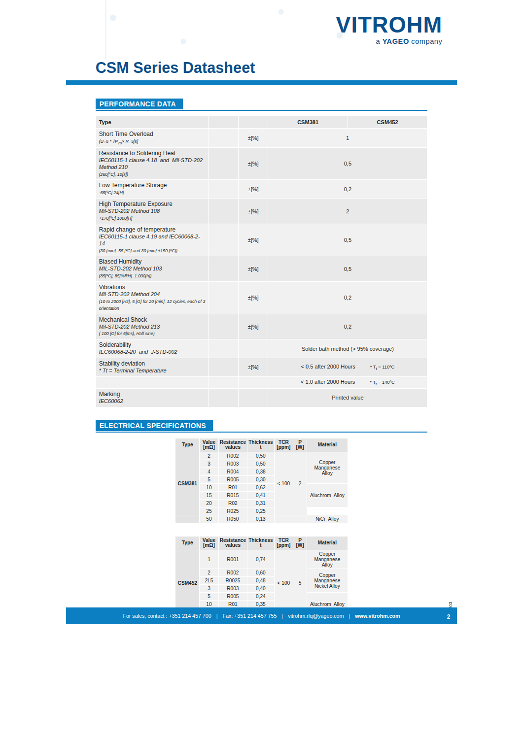VITROHM
a YAGEO company
CSM Series Datasheet
PERFORMANCE DATA
| Type | | | CSM381 | CSM452 |
| --- | --- | --- | --- | --- |
| Short Time Overload (U=5 * √P 70 × R 5[s] | | ±[%] | 1 |
| Resistance to Soldering Heat IEC60115-1 clause 4.18 and Mil-STD-202 Method 210 (260[°C], 10[s]) | | ±[%] | 0,5 |
| Low Temperature Storage -65[ºC] 24[H] | | ±[%] | 0,2 |
| High Temperature Exposure Mil-STD-202 Method 108 +170[ºC] 1000[H] | | ±[%] | 2 |
| Rapid change of temperature IEC60115-1 clause 4.19 and IEC60068-2-14 (30 [min] -55 [ºC] and 30 [min] +150 [ºC]) | | ±[%] | 0,5 |
| Biased Humidity MIL-STD-202 Method 103 (85[ºC], 85[%RH] 1.000[h]) | | ±[%] | 0,5 |
| Vibrations Mil-STD-202 Method 204 (10 to 2000 [Hz], 5 [G] for 20 [min], 12 cycles, each of 3 orientation | | ±[%] | 0,2 |
| Mechanical Shock Mil-STD-202 Method 213 ( 100 [G] for 6[ms], Half sine) | | ±[%] | 0,2 |
| Solderability IEC60068-2-20 and J-STD-002 | | | Solder bath method (> 95% coverage) |
| Stability deviation * Tt = Terminal Temperature | | ±[%] | < 0.5 after 2000 Hours * T t = 110ºC |
| | | | < 1.0 after 2000 Hours * T t = 140ºC |
| Marking IEC60062 | | | Printed value |
ELECTRICAL SPECIFICATIONS
| Type | Value [mΩ] | Resistance values | Thickness t | TCR [ppm] | P [W] | Material |
| --- | --- | --- | --- | --- | --- | --- |
| CSM381 | 2 | R002 | 0,50 | < 100 | 2 | Copper Manganese Alloy |
| 3 | R003 | 0,50 |
| 4 | R004 | 0,38 |
| 5 | R005 | 0,30 |
| 10 | R01 | 0,62 | Aluchrom Alloy |
| 15 | R015 | 0,41 |
| 20 | R02 | 0,31 |
| 25 | R025 | 0,25 | |
| | 50 | R050 | 0,13 | | | NiCr Alloy |
| Type | Value [mΩ] | Resistance values | Thickness t | TCR [ppm] | P [W] | Material |
| --- | --- | --- | --- | --- | --- | --- |
| CSM452 | 1 | R001 | 0,74 | < 100 | 5 | Copper Manganese Alloy |
| 2 | R002 | 0,60 | Copper Manganese Nickel Alloy |
| 2L5 | R0025 | 0,48 |
| 3 | R003 | 0,40 |
| 5 | R005 | 0,24 | Aluchrom Alloy |
| 10 | R01 | 0,35 |
| 15 | R015 | 0,23 |
| | 25 | R025 | 0,14 | | | |
File Nr. 3980.18-450.102.08 | Revision: 202203
For sales, contact : +351 214 457 700 | Fax: +351 214 457 755 | vitrohm.rfq@yageo.com | www.vitrohm.com 2